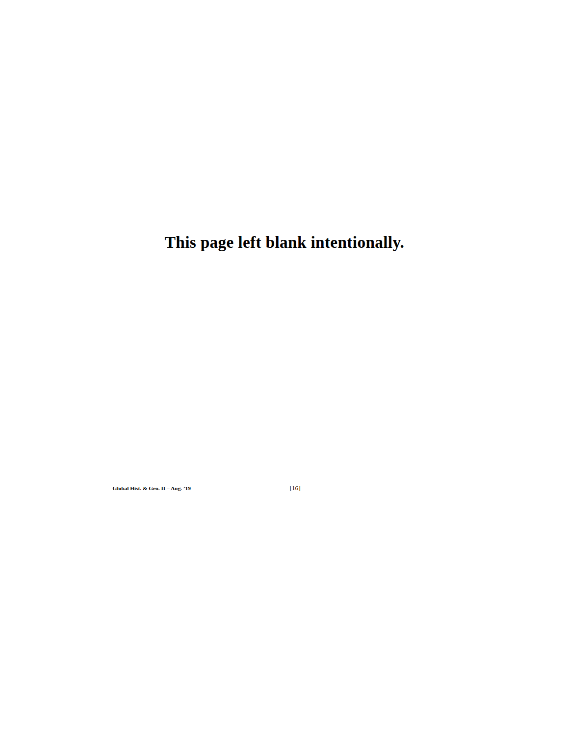This page left blank intentionally.
Global Hist. & Geo. II – Aug. ’19[16]